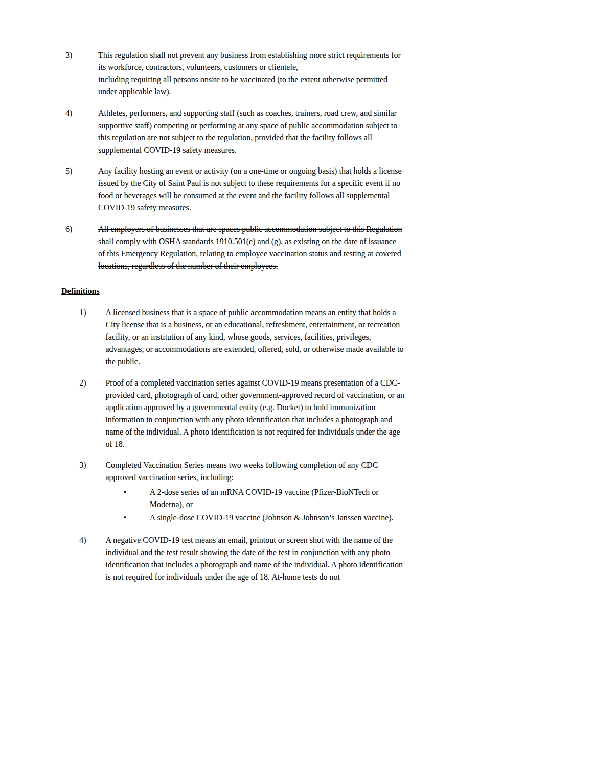3) This regulation shall not prevent any business from establishing more strict requirements for its workforce, contractors, volunteers, customers or clientele,
including requiring all persons onsite to be vaccinated (to the extent otherwise permitted under applicable law).
4) Athletes, performers, and supporting staff (such as coaches, trainers, road crew, and similar supportive staff) competing or performing at any space of public accommodation subject to this regulation are not subject to the regulation, provided that the facility follows all supplemental COVID-19 safety measures.
5) Any facility hosting an event or activity (on a one-time or ongoing basis) that holds a license issued by the City of Saint Paul is not subject to these requirements for a specific event if no food or beverages will be consumed at the event and the facility follows all supplemental COVID-19 safety measures.
6) All employers of businesses that are spaces public accommodation subject to this Regulation shall comply with OSHA standards 1910.501(e) and (g), as existing on the date of issuance of this Emergency Regulation, relating to employee vaccination status and testing at covered locations, regardless of the number of their employees.
Definitions
1) A licensed business that is a space of public accommodation means an entity that holds a City license that is a business, or an educational, refreshment, entertainment, or recreation facility, or an institution of any kind, whose goods, services, facilities, privileges, advantages, or accommodations are extended, offered, sold, or otherwise made available to the public.
2) Proof of a completed vaccination series against COVID-19 means presentation of a CDC-provided card, photograph of card, other government-approved record of vaccination, or an application approved by a governmental entity (e.g. Docket) to hold immunization information in conjunction with any photo identification that includes a photograph and name of the individual. A photo identification is not required for individuals under the age of 18.
3) Completed Vaccination Series means two weeks following completion of any CDC approved vaccination series, including:
•A 2-dose series of an mRNA COVID-19 vaccine (Pfizer-BioNTech or Moderna), or
•A single-dose COVID-19 vaccine (Johnson & Johnson’s Janssen vaccine).
4) A negative COVID-19 test means an email, printout or screen shot with the name of the individual and the test result showing the date of the test in conjunction with any photo identification that includes a photograph and name of the individual. A photo identification is not required for individuals under the age of 18. At-home tests do not